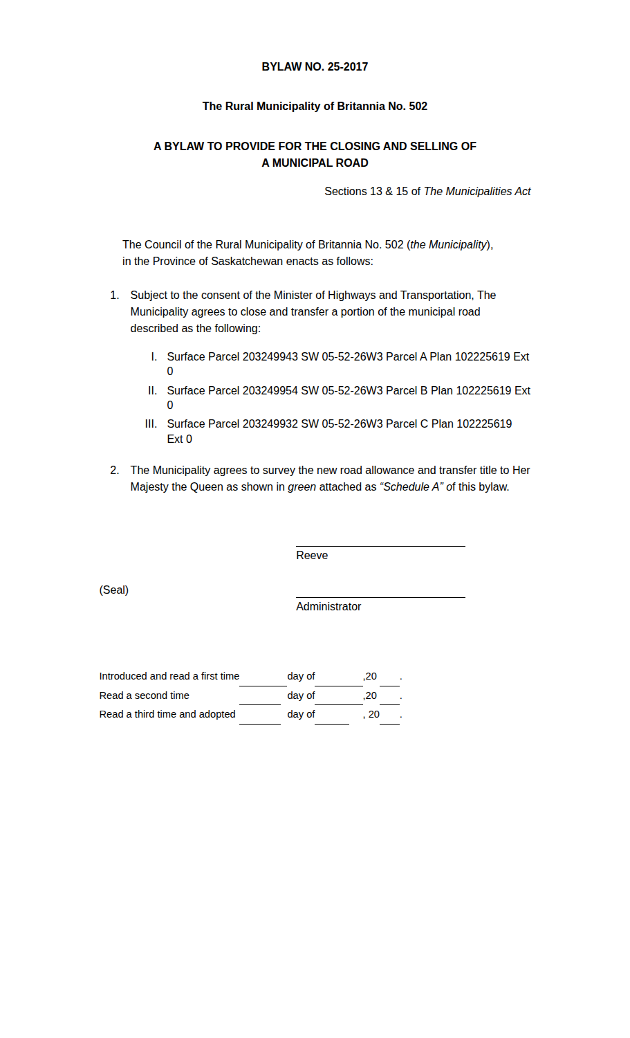BYLAW NO. 25-2017
The Rural Municipality of Britannia No. 502
A BYLAW TO PROVIDE FOR THE CLOSING AND SELLING OF
A MUNICIPAL ROAD
Sections 13 & 15 of The Municipalities Act
The Council of the Rural Municipality of Britannia No. 502 (the Municipality),
in the Province of Saskatchewan enacts as follows:
Subject to the consent of the Minister of Highways and Transportation, The Municipality agrees to close and transfer a portion of the municipal road described as the following:
Surface Parcel 203249943 SW 05-52-26W3 Parcel A Plan 102225619 Ext 0
Surface Parcel 203249954 SW 05-52-26W3 Parcel B Plan 102225619 Ext 0
Surface Parcel 203249932 SW 05-52-26W3 Parcel C Plan 102225619 Ext 0
The Municipality agrees to survey the new road allowance and transfer title to Her Majesty the Queen as shown in green attached as “Schedule A” of this bylaw.
| | Reeve |
| (Seal) | |
| | Administrator |
| Introduced and read a first time | | day of | | ,20 | | . |
| Read a second time | | day of | | ,20 | | . |
| Read a third time and adopted | | day of | | , 20 | | . |